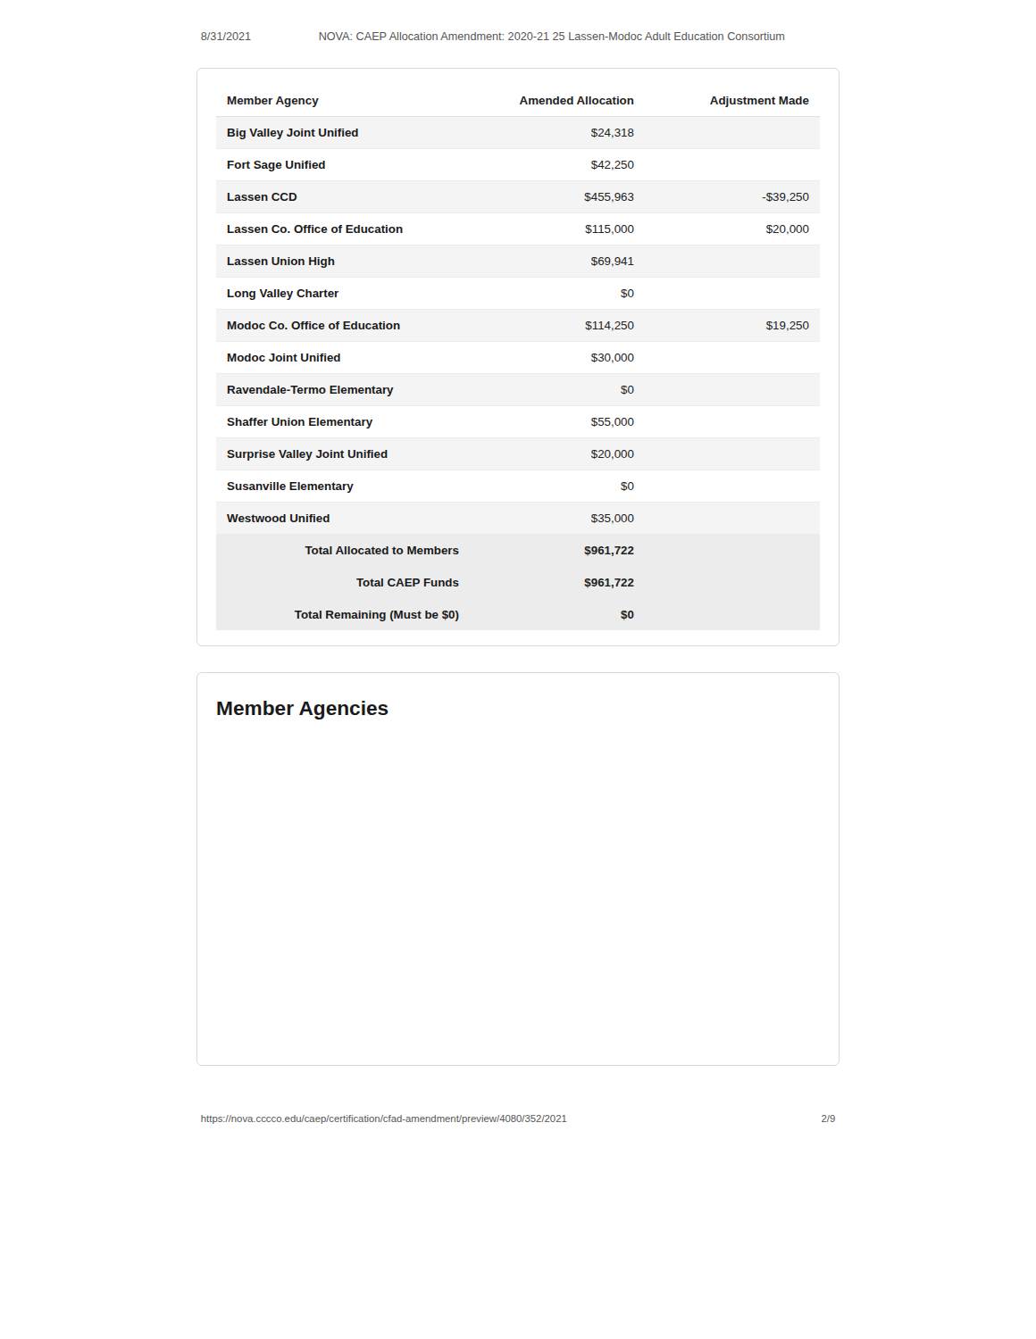8/31/2021 NOVA: CAEP Allocation Amendment: 2020-21 25 Lassen-Modoc Adult Education Consortium
| Member Agency | Amended Allocation | Adjustment Made |
| --- | --- | --- |
| Big Valley Joint Unified | $24,318 | |
| Fort Sage Unified | $42,250 | |
| Lassen CCD | $455,963 | -$39,250 |
| Lassen Co. Office of Education | $115,000 | $20,000 |
| Lassen Union High | $69,941 | |
| Long Valley Charter | $0 | |
| Modoc Co. Office of Education | $114,250 | $19,250 |
| Modoc Joint Unified | $30,000 | |
| Ravendale-Termo Elementary | $0 | |
| Shaffer Union Elementary | $55,000 | |
| Surprise Valley Joint Unified | $20,000 | |
| Susanville Elementary | $0 | |
| Westwood Unified | $35,000 | |
| Total Allocated to Members | $961,722 | |
| Total CAEP Funds | $961,722 | |
| Total Remaining (Must be $0) | $0 | |
Member Agencies
https://nova.cccco.edu/caep/certification/cfad-amendment/preview/4080/352/2021 2/9